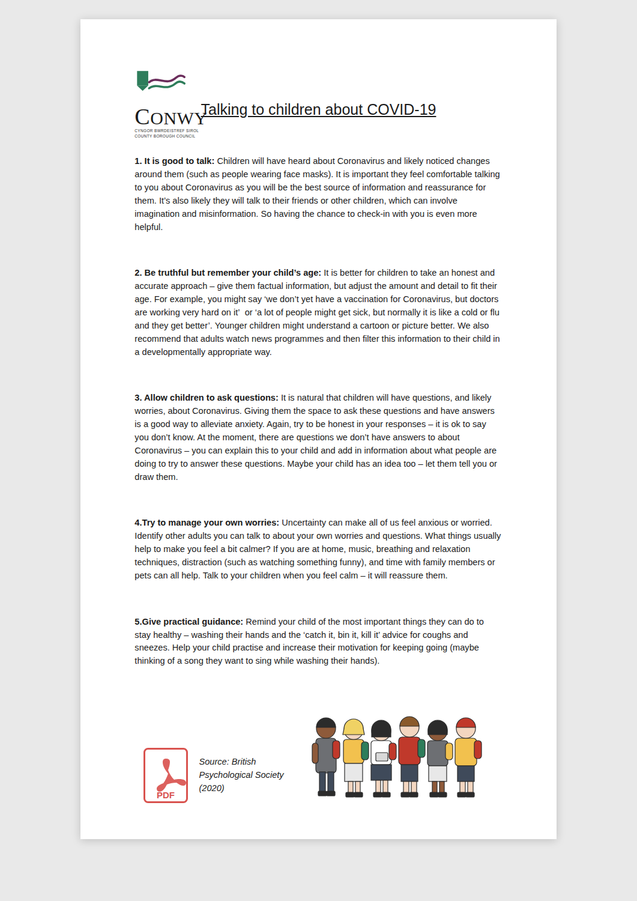CONWY
Cyngor Bwrdeistref Sirol
County Borough Council
Talking to children about COVID-19
1. It is good to talk: Children will have heard about Coronavirus and likely noticed changes around them (such as people wearing face masks). It is important they feel comfortable talking to you about Coronavirus as you will be the best source of information and reassurance for them. It’s also likely they will talk to their friends or other children, which can involve imagination and misinformation. So having the chance to check-in with you is even more helpful.
2. Be truthful but remember your child’s age: It is better for children to take an honest and accurate approach – give them factual information, but adjust the amount and detail to fit their age. For example, you might say ‘we don’t yet have a vaccination for Coronavirus, but doctors are working very hard on it’ or ‘a lot of people might get sick, but normally it is like a cold or flu and they get better’. Younger children might understand a cartoon or picture better. We also recommend that adults watch news programmes and then filter this information to their child in a developmentally appropriate way.
3. Allow children to ask questions: It is natural that children will have questions, and likely worries, about Coronavirus. Giving them the space to ask these questions and have answers is a good way to alleviate anxiety. Again, try to be honest in your responses – it is ok to say you don’t know. At the moment, there are questions we don’t have answers to about Coronavirus – you can explain this to your child and add in information about what people are doing to try to answer these questions. Maybe your child has an idea too – let them tell you or draw them.
4.Try to manage your own worries: Uncertainty can make all of us feel anxious or worried. Identify other adults you can talk to about your own worries and questions. What things usually help to make you feel a bit calmer? If you are at home, music, breathing and relaxation techniques, distraction (such as watching something funny), and time with family members or pets can all help. Talk to your children when you feel calm – it will reassure them.
5.Give practical guidance: Remind your child of the most important things they can do to stay healthy – washing their hands and the ‘catch it, bin it, kill it’ advice for coughs and sneezes. Help your child practise and increase their motivation for keeping going (maybe thinking of a song they want to sing while washing their hands).
PDF Source: British Psychological Society (2020)